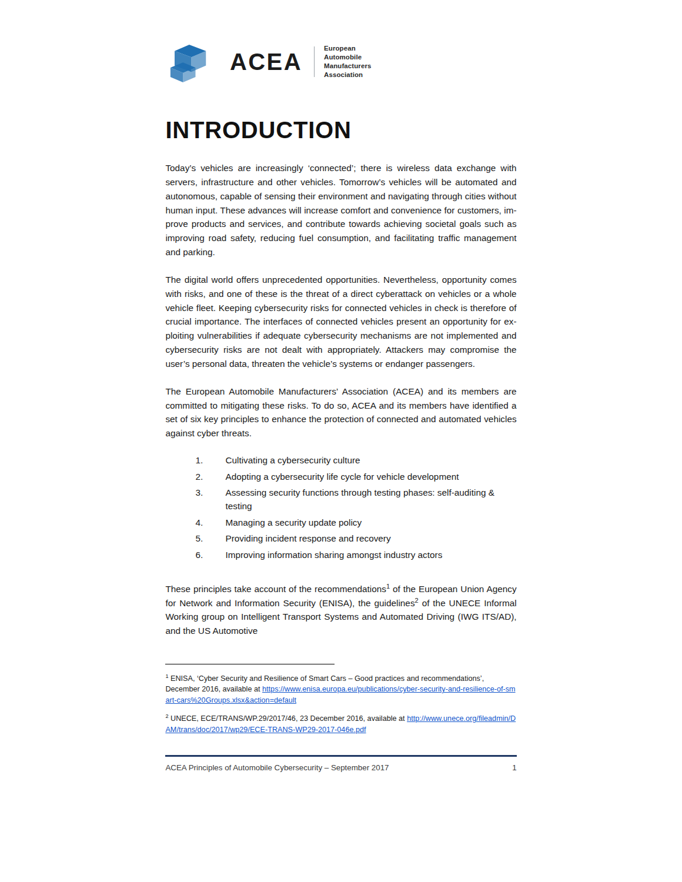ACEA
European
Automobile
Manufacturers
Association
INTRODUCTION
Today’s vehicles are increasingly ‘connected’; there is wireless data exchange with servers, infrastructure and other vehicles. Tomorrow’s vehicles will be automated and autonomous, capable of sensing their environment and navigating through cities without human input. These advances will increase comfort and convenience for customers, improve products and services, and contribute towards achieving societal goals such as improving road safety, reducing fuel consumption, and facilitating traffic management and parking.
The digital world offers unprecedented opportunities. Nevertheless, opportunity comes with risks, and one of these is the threat of a direct cyberattack on vehicles or a whole vehicle fleet. Keeping cybersecurity risks for connected vehicles in check is therefore of crucial importance. The interfaces of connected vehicles present an opportunity for exploiting vulnerabilities if adequate cybersecurity mechanisms are not implemented and cybersecurity risks are not dealt with appropriately. Attackers may compromise the user’s personal data, threaten the vehicle’s systems or endanger passengers.
The European Automobile Manufacturers’ Association (ACEA) and its members are committed to mitigating these risks. To do so, ACEA and its members have identified a set of six key principles to enhance the protection of connected and automated vehicles against cyber threats.
Cultivating a cybersecurity culture
Adopting a cybersecurity life cycle for vehicle development
Assessing security functions through testing phases: self-auditing & testing
Managing a security update policy
Providing incident response and recovery
Improving information sharing amongst industry actors
These principles take account of the recommendations1 of the European Union Agency for Network and Information Security (ENISA), the guidelines2 of the UNECE Informal Working group on Intelligent Transport Systems and Automated Driving (IWG ITS/AD), and the US Automotive
1 ENISA, ‘Cyber Security and Resilience of Smart Cars – Good practices and recommendations’, December 2016, available at https://www.enisa.europa.eu/publications/cyber-security-and-resilience-of-smart-cars%20Groups.xlsx&action=default
2 UNECE, ECE/TRANS/WP.29/2017/46, 23 December 2016, available at http://www.unece.org/fileadmin/DAM/trans/doc/2017/wp29/ECE-TRANS-WP29-2017-046e.pdf
ACEA Principles of Automobile Cybersecurity – September 2017 1